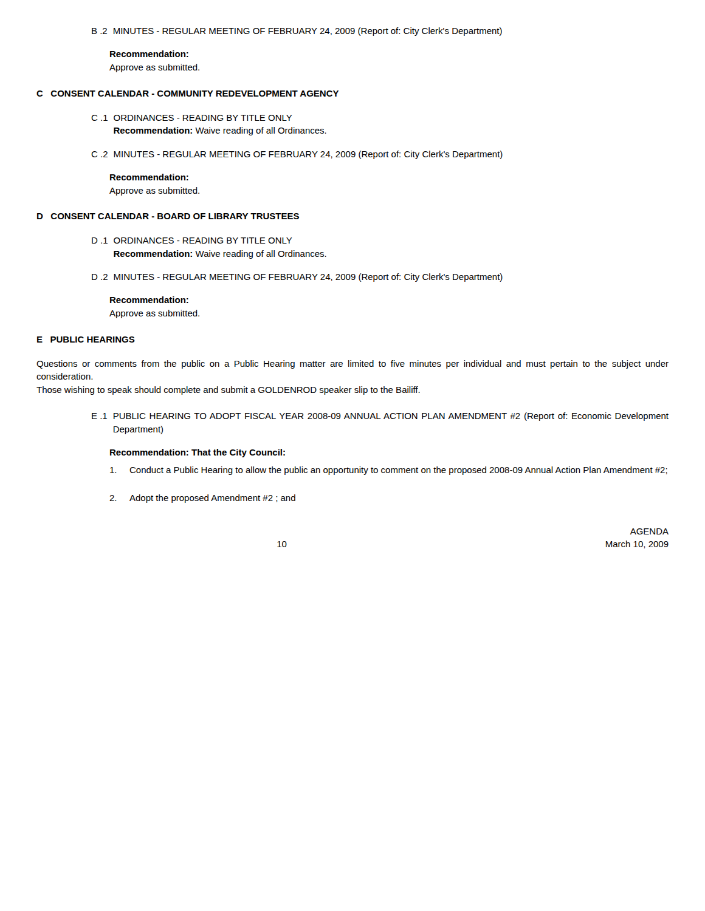B .2
MINUTES - REGULAR MEETING OF FEBRUARY 24, 2009 (Report of: City Clerk's Department)
Recommendation:
Approve as submitted.
C CONSENT CALENDAR - COMMUNITY REDEVELOPMENT AGENCY
C .1
ORDINANCES - READING BY TITLE ONLY
Recommendation: Waive reading of all Ordinances.
C .2
MINUTES - REGULAR MEETING OF FEBRUARY 24, 2009 (Report of: City Clerk's Department)
Recommendation:
Approve as submitted.
D CONSENT CALENDAR - BOARD OF LIBRARY TRUSTEES
D .1
ORDINANCES - READING BY TITLE ONLY
Recommendation: Waive reading of all Ordinances.
D .2
MINUTES - REGULAR MEETING OF FEBRUARY 24, 2009 (Report of: City Clerk's Department)
Recommendation:
Approve as submitted.
E PUBLIC HEARINGS
Questions or comments from the public on a Public Hearing matter are limited to five minutes per individual and must pertain to the subject under consideration.
Those wishing to speak should complete and submit a GOLDENROD speaker slip to the Bailiff.
E .1
PUBLIC HEARING TO ADOPT FISCAL YEAR 2008-09 ANNUAL ACTION PLAN AMENDMENT #2 (Report of: Economic Development Department)
Recommendation: That the City Council:
1.
Conduct a Public Hearing to allow the public an opportunity to comment on the proposed 2008-09 Annual Action Plan Amendment #2;
2.
Adopt the proposed Amendment #2 ; and
10
AGENDA
March 10, 2009